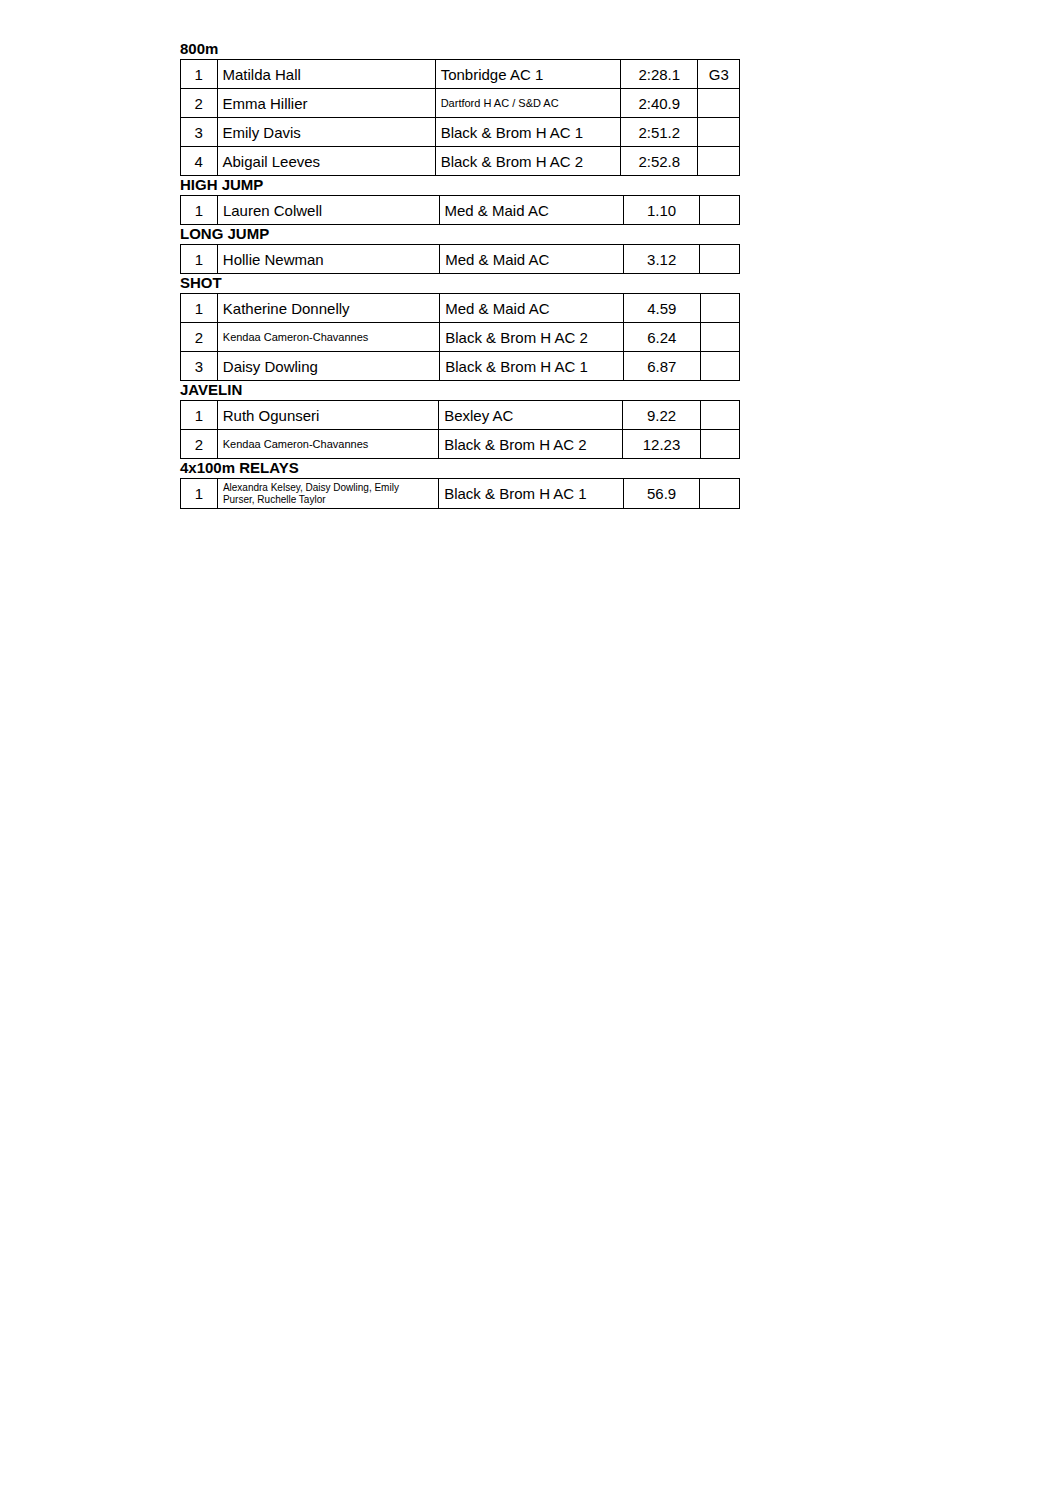800m
| 1 | Matilda Hall | Tonbridge AC 1 | 2:28.1 | G3 |
| 2 | Emma Hillier | Dartford H AC / S&D AC | 2:40.9 | |
| 3 | Emily Davis | Black & Brom H AC 1 | 2:51.2 | |
| 4 | Abigail Leeves | Black & Brom H AC 2 | 2:52.8 | |
HIGH JUMP
| 1 | Lauren Colwell | Med & Maid AC | 1.10 | |
LONG JUMP
| 1 | Hollie Newman | Med & Maid AC | 3.12 | |
SHOT
| 1 | Katherine Donnelly | Med & Maid AC | 4.59 | |
| 2 | Kendaa Cameron-Chavannes | Black & Brom H AC 2 | 6.24 | |
| 3 | Daisy Dowling | Black & Brom H AC 1 | 6.87 | |
JAVELIN
| 1 | Ruth Ogunseri | Bexley AC | 9.22 | |
| 2 | Kendaa Cameron-Chavannes | Black & Brom H AC 2 | 12.23 | |
4x100m RELAYS
| 1 | Alexandra Kelsey, Daisy Dowling, Emily Purser, Ruchelle Taylor | Black & Brom H AC 1 | 56.9 | |